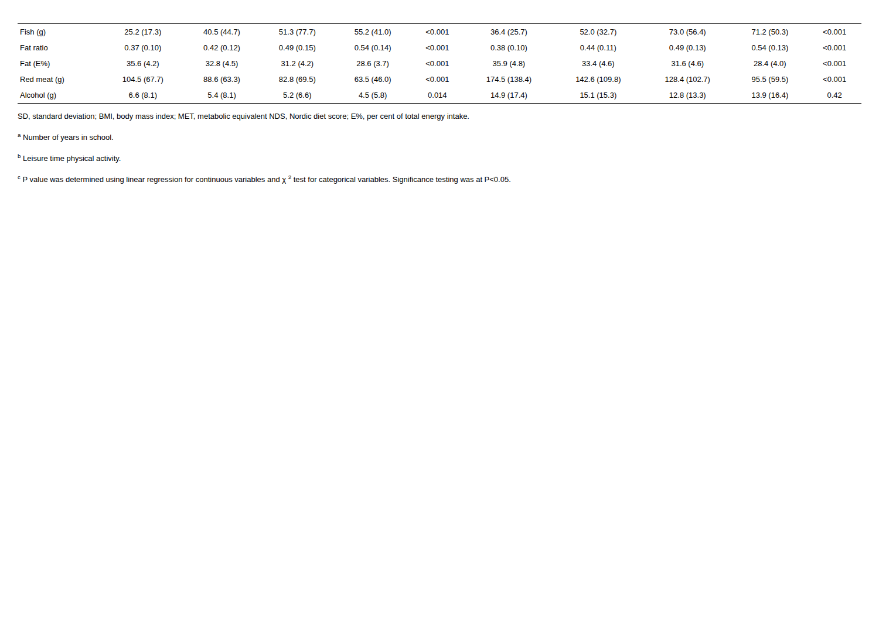| Fish (g) | 25.2 (17.3) | 40.5 (44.7) | 51.3 (77.7) | 55.2 (41.0) | <0.001 | 36.4 (25.7) | 52.0 (32.7) | 73.0 (56.4) | 71.2 (50.3) | <0.001 |
| Fat ratio | 0.37 (0.10) | 0.42 (0.12) | 0.49 (0.15) | 0.54 (0.14) | <0.001 | 0.38 (0.10) | 0.44 (0.11) | 0.49 (0.13) | 0.54 (0.13) | <0.001 |
| Fat (E%) | 35.6 (4.2) | 32.8 (4.5) | 31.2 (4.2) | 28.6 (3.7) | <0.001 | 35.9 (4.8) | 33.4 (4.6) | 31.6 (4.6) | 28.4 (4.0) | <0.001 |
| Red meat (g) | 104.5 (67.7) | 88.6 (63.3) | 82.8 (69.5) | 63.5 (46.0) | <0.001 | 174.5 (138.4) | 142.6 (109.8) | 128.4 (102.7) | 95.5 (59.5) | <0.001 |
| Alcohol (g) | 6.6 (8.1) | 5.4 (8.1) | 5.2 (6.6) | 4.5 (5.8) | 0.014 | 14.9 (17.4) | 15.1 (15.3) | 12.8 (13.3) | 13.9 (16.4) | 0.42 |
SD, standard deviation; BMI, body mass index; MET, metabolic equivalent NDS, Nordic diet score; E%, per cent of total energy intake.
a Number of years in school.
b Leisure time physical activity.
c P value was determined using linear regression for continuous variables and χ 2 test for categorical variables. Significance testing was at P<0.05.